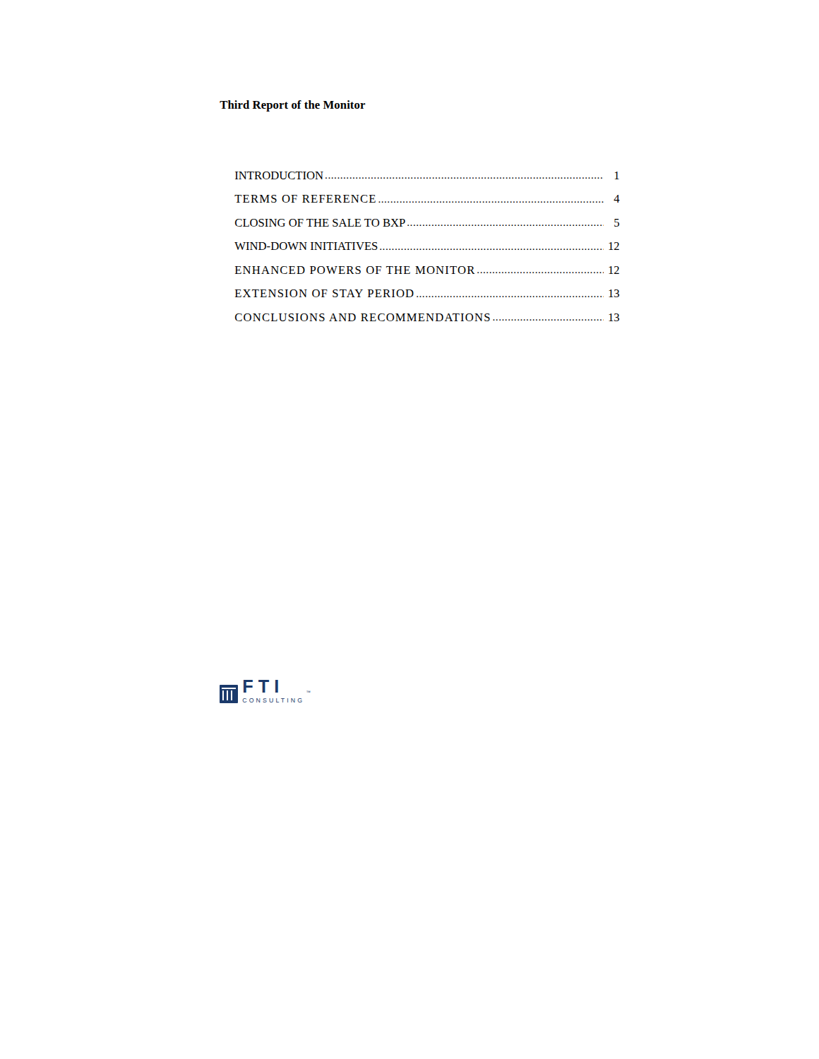Third Report of the Monitor
INTRODUCTION .......................................................................................................... 1
TERMS OF REFERENCE ....................................................................................... 4
CLOSING OF THE SALE TO BXP ............................................................................. 5
WIND-DOWN INITIATIVES ..................................................................................... 12
ENHANCED POWERS OF THE MONITOR ...................................................... 12
EXTENSION OF STAY PERIOD ......................................................................... 13
CONCLUSIONS AND RECOMMENDATIONS ............................................... 13
FTI CONSULTING
™